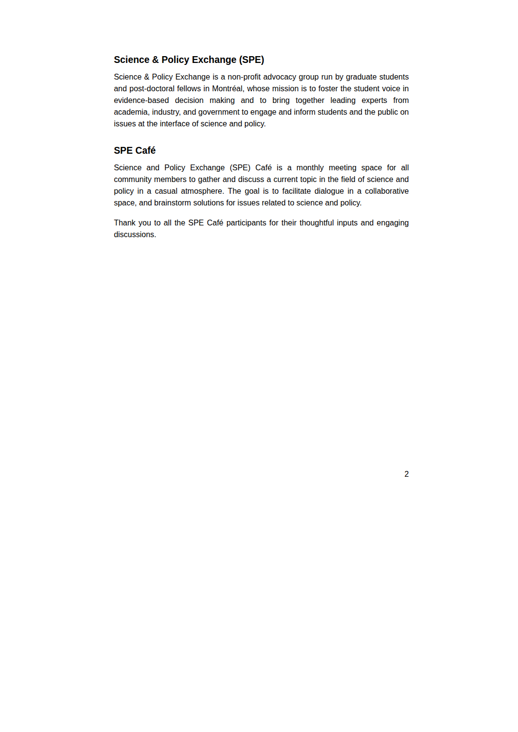Science & Policy Exchange (SPE)
Science & Policy Exchange is a non-profit advocacy group run by graduate students and post-doctoral fellows in Montréal, whose mission is to foster the student voice in evidence-based decision making and to bring together leading experts from academia, industry, and government to engage and inform students and the public on issues at the interface of science and policy.
SPE Café
Science and Policy Exchange (SPE) Café is a monthly meeting space for all community members to gather and discuss a current topic in the field of science and policy in a casual atmosphere. The goal is to facilitate dialogue in a collaborative space, and brainstorm solutions for issues related to science and policy.
Thank you to all the SPE Café participants for their thoughtful inputs and engaging discussions.
2